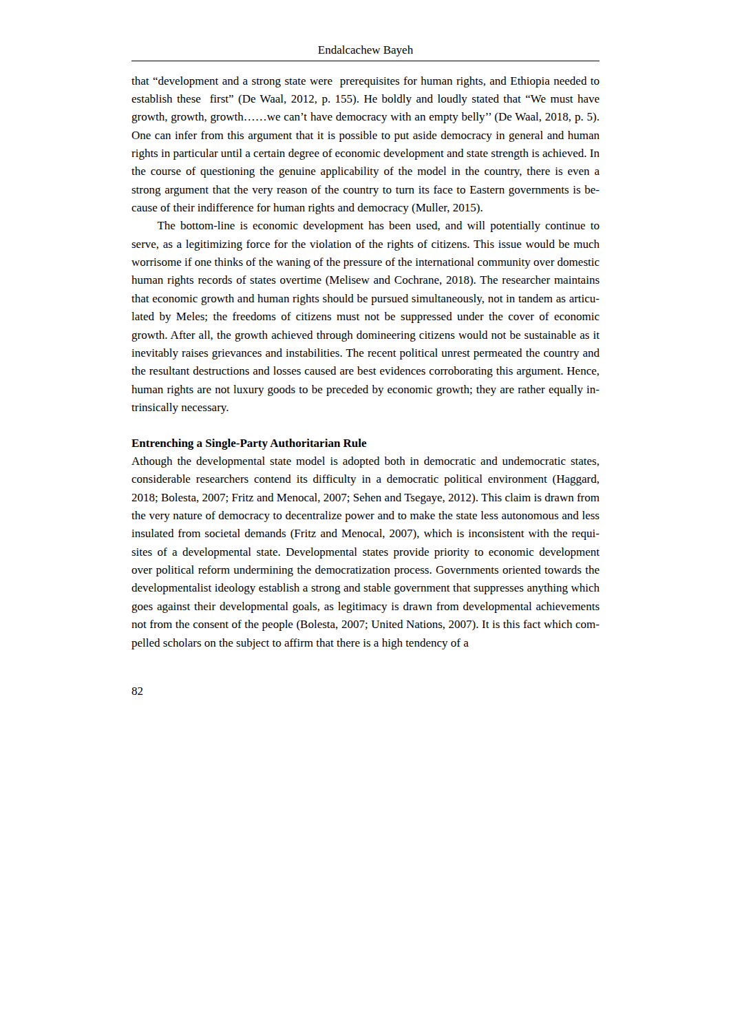Endalcachew Bayeh
that “development and a strong state were prerequisites for human rights, and Ethiopia needed to establish these first” (De Waal, 2012, p. 155). He boldly and loudly stated that “We must have growth, growth, growth……we can’t have democracy with an empty belly’’ (De Waal, 2018, p. 5). One can infer from this argument that it is possible to put aside democracy in general and human rights in particular until a certain degree of economic development and state strength is achieved. In the course of questioning the genuine applicability of the model in the country, there is even a strong argument that the very reason of the country to turn its face to Eastern governments is because of their indifference for human rights and democracy (Muller, 2015).
The bottom-line is economic development has been used, and will potentially continue to serve, as a legitimizing force for the violation of the rights of citizens. This issue would be much worrisome if one thinks of the waning of the pressure of the international community over domestic human rights records of states overtime (Melisew and Cochrane, 2018). The researcher maintains that economic growth and human rights should be pursued simultaneously, not in tandem as articulated by Meles; the freedoms of citizens must not be suppressed under the cover of economic growth. After all, the growth achieved through domineering citizens would not be sustainable as it inevitably raises grievances and instabilities. The recent political unrest permeated the country and the resultant destructions and losses caused are best evidences corroborating this argument. Hence, human rights are not luxury goods to be preceded by economic growth; they are rather equally intrinsically necessary.
Entrenching a Single-Party Authoritarian Rule
Athough the developmental state model is adopted both in democratic and undemocratic states, considerable researchers contend its difficulty in a democratic political environment (Haggard, 2018; Bolesta, 2007; Fritz and Menocal, 2007; Sehen and Tsegaye, 2012). This claim is drawn from the very nature of democracy to decentralize power and to make the state less autonomous and less insulated from societal demands (Fritz and Menocal, 2007), which is inconsistent with the requisites of a developmental state. Developmental states provide priority to economic development over political reform undermining the democratization process. Governments oriented towards the developmentalist ideology establish a strong and stable government that suppresses anything which goes against their developmental goals, as legitimacy is drawn from developmental achievements not from the consent of the people (Bolesta, 2007; United Nations, 2007). It is this fact which compelled scholars on the subject to affirm that there is a high tendency of a
82